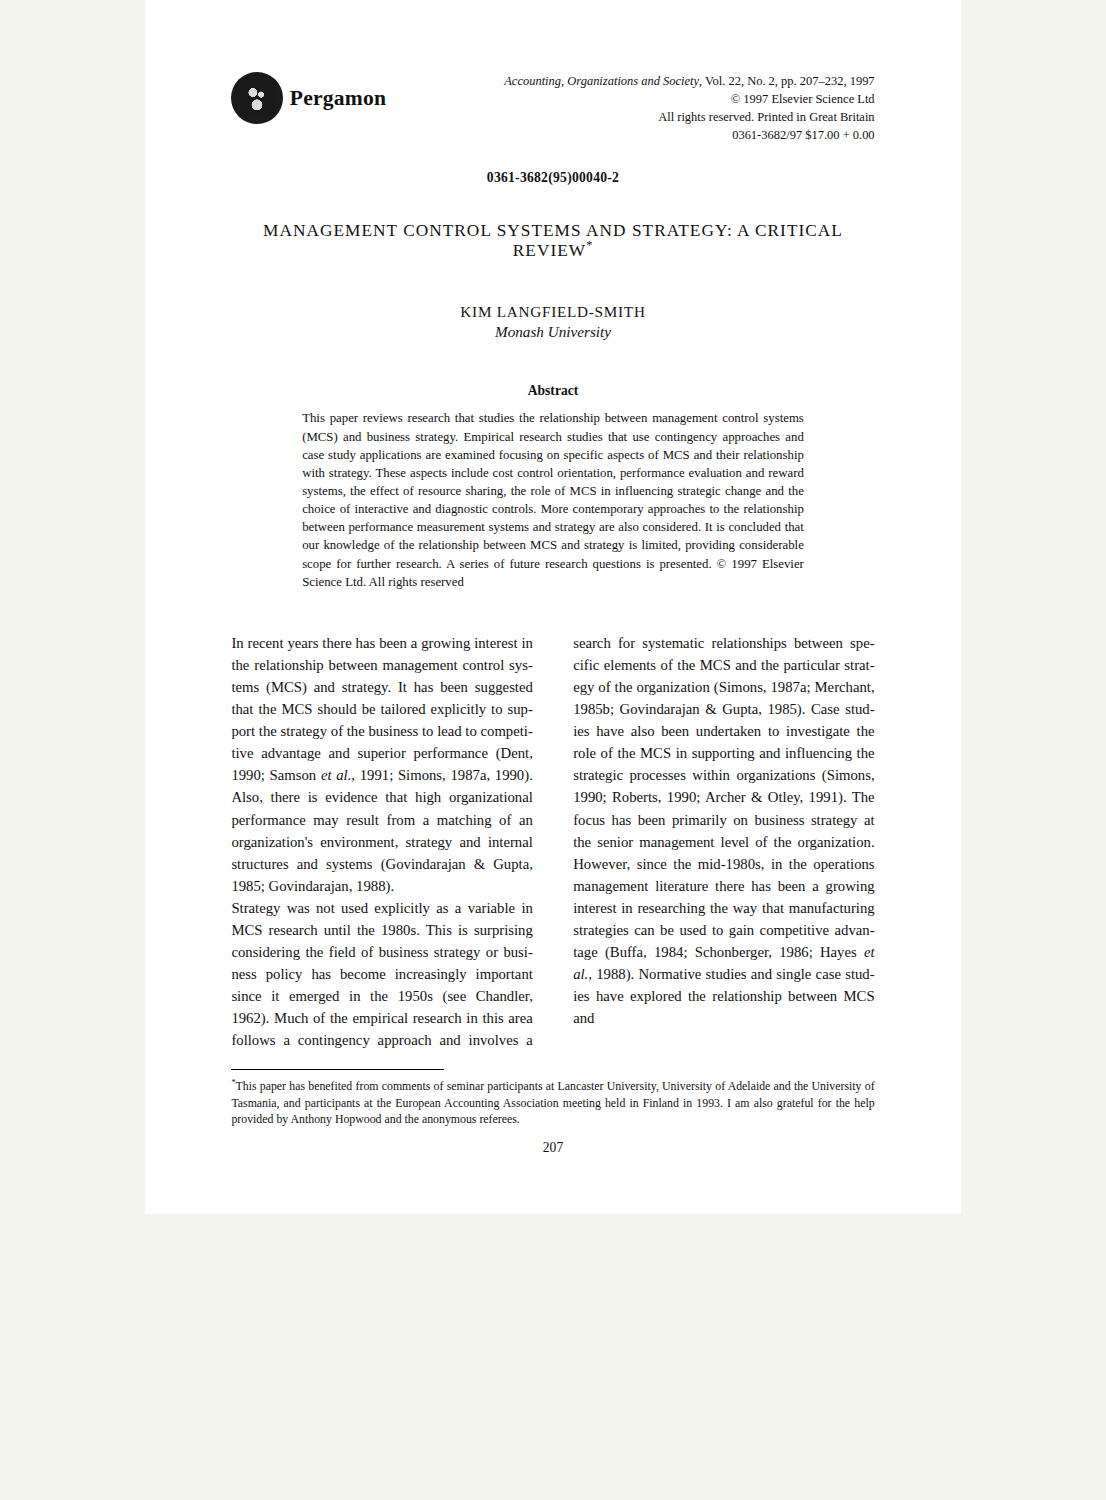Pergamon
Accounting, Organizations and Society, Vol. 22, No. 2, pp. 207–232, 1997
© 1997 Elsevier Science Ltd
All rights reserved. Printed in Great Britain
0361-3682/97 $17.00 + 0.00
0361-3682(95)00040-2
Management Control Systems and Strategy: A Critical Review*
Kim Langfield-Smith
Monash University
Abstract
This paper reviews research that studies the relationship between management control systems (MCS) and business strategy. Empirical research studies that use contingency approaches and case study applications are examined focusing on specific aspects of MCS and their relationship with strategy. These aspects include cost control orientation, performance evaluation and reward systems, the effect of resource sharing, the role of MCS in influencing strategic change and the choice of interactive and diagnostic controls. More contemporary approaches to the relationship between performance measurement systems and strategy are also considered. It is concluded that our knowledge of the relationship between MCS and strategy is limited, providing considerable scope for further research. A series of future research questions is presented. © 1997 Elsevier Science Ltd. All rights reserved
In recent years there has been a growing interest in the relationship between management control systems (MCS) and strategy. It has been suggested that the MCS should be tailored explicitly to support the strategy of the business to lead to competitive advantage and superior performance (Dent, 1990; Samson et al., 1991; Simons, 1987a, 1990). Also, there is evidence that high organizational performance may result from a matching of an organization's environment, strategy and internal structures and systems (Govindarajan & Gupta, 1985; Govindarajan, 1988).
Strategy was not used explicitly as a variable in MCS research until the 1980s. This is surprising considering the field of business strategy or business policy has become increasingly important since it emerged in the 1950s (see Chandler, 1962). Much of the empirical research in this area follows a contingency approach and involves a search for systematic relationships between specific elements of the MCS and the particular strategy of the organization (Simons, 1987a; Merchant, 1985b; Govindarajan & Gupta, 1985). Case studies have also been undertaken to investigate the role of the MCS in supporting and influencing the strategic processes within organizations (Simons, 1990; Roberts, 1990; Archer & Otley, 1991). The focus has been primarily on business strategy at the senior management level of the organization. However, since the mid-1980s, in the operations management literature there has been a growing interest in researching the way that manufacturing strategies can be used to gain competitive advantage (Buffa, 1984; Schonberger, 1986; Hayes et al., 1988). Normative studies and single case studies have explored the relationship between MCS and
*This paper has benefited from comments of seminar participants at Lancaster University, University of Adelaide and the University of Tasmania, and participants at the European Accounting Association meeting held in Finland in 1993. I am also grateful for the help provided by Anthony Hopwood and the anonymous referees.
207